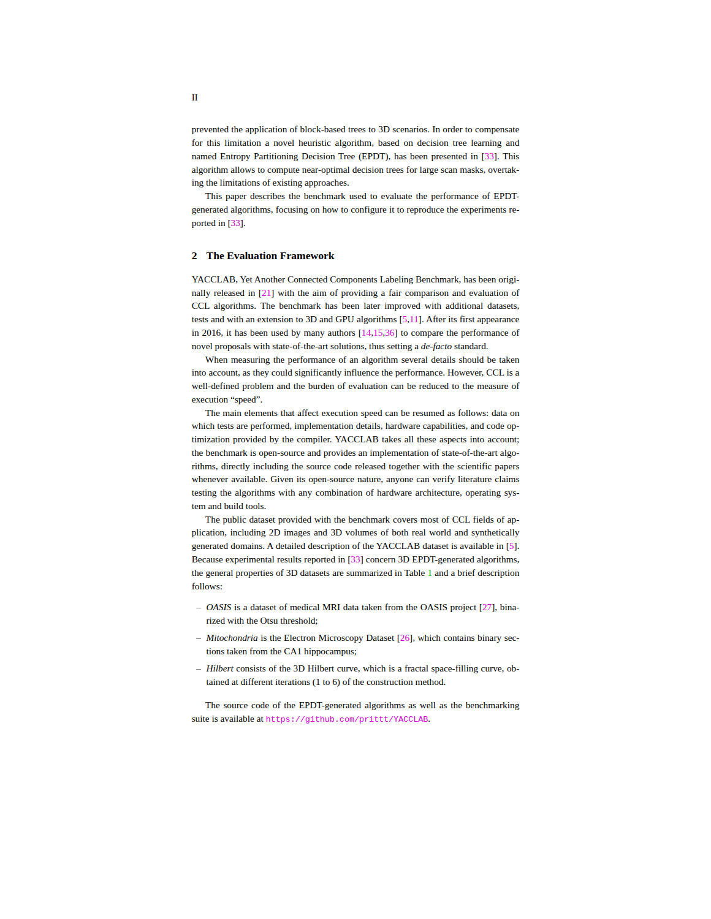II
prevented the application of block-based trees to 3D scenarios. In order to compensate for this limitation a novel heuristic algorithm, based on decision tree learning and named Entropy Partitioning Decision Tree (EPDT), has been presented in [33]. This algorithm allows to compute near-optimal decision trees for large scan masks, overtaking the limitations of existing approaches.
This paper describes the benchmark used to evaluate the performance of EPDT-generated algorithms, focusing on how to configure it to reproduce the experiments reported in [33].
2 The Evaluation Framework
YACCLAB, Yet Another Connected Components Labeling Benchmark, has been originally released in [21] with the aim of providing a fair comparison and evaluation of CCL algorithms. The benchmark has been later improved with additional datasets, tests and with an extension to 3D and GPU algorithms [5,11]. After its first appearance in 2016, it has been used by many authors [14,15,36] to compare the performance of novel proposals with state-of-the-art solutions, thus setting a de-facto standard.
When measuring the performance of an algorithm several details should be taken into account, as they could significantly influence the performance. However, CCL is a well-defined problem and the burden of evaluation can be reduced to the measure of execution “speed”.
The main elements that affect execution speed can be resumed as follows: data on which tests are performed, implementation details, hardware capabilities, and code optimization provided by the compiler. YACCLAB takes all these aspects into account; the benchmark is open-source and provides an implementation of state-of-the-art algorithms, directly including the source code released together with the scientific papers whenever available. Given its open-source nature, anyone can verify literature claims testing the algorithms with any combination of hardware architecture, operating system and build tools.
The public dataset provided with the benchmark covers most of CCL fields of application, including 2D images and 3D volumes of both real world and synthetically generated domains. A detailed description of the YACCLAB dataset is available in [5]. Because experimental results reported in [33] concern 3D EPDT-generated algorithms, the general properties of 3D datasets are summarized in Table 1 and a brief description follows:
OASIS is a dataset of medical MRI data taken from the OASIS project [27], binarized with the Otsu threshold;
Mitochondria is the Electron Microscopy Dataset [26], which contains binary sections taken from the CA1 hippocampus;
Hilbert consists of the 3D Hilbert curve, which is a fractal space-filling curve, obtained at different iterations (1 to 6) of the construction method.
The source code of the EPDT-generated algorithms as well as the benchmarking suite is available at https://github.com/prittt/YACCLAB.